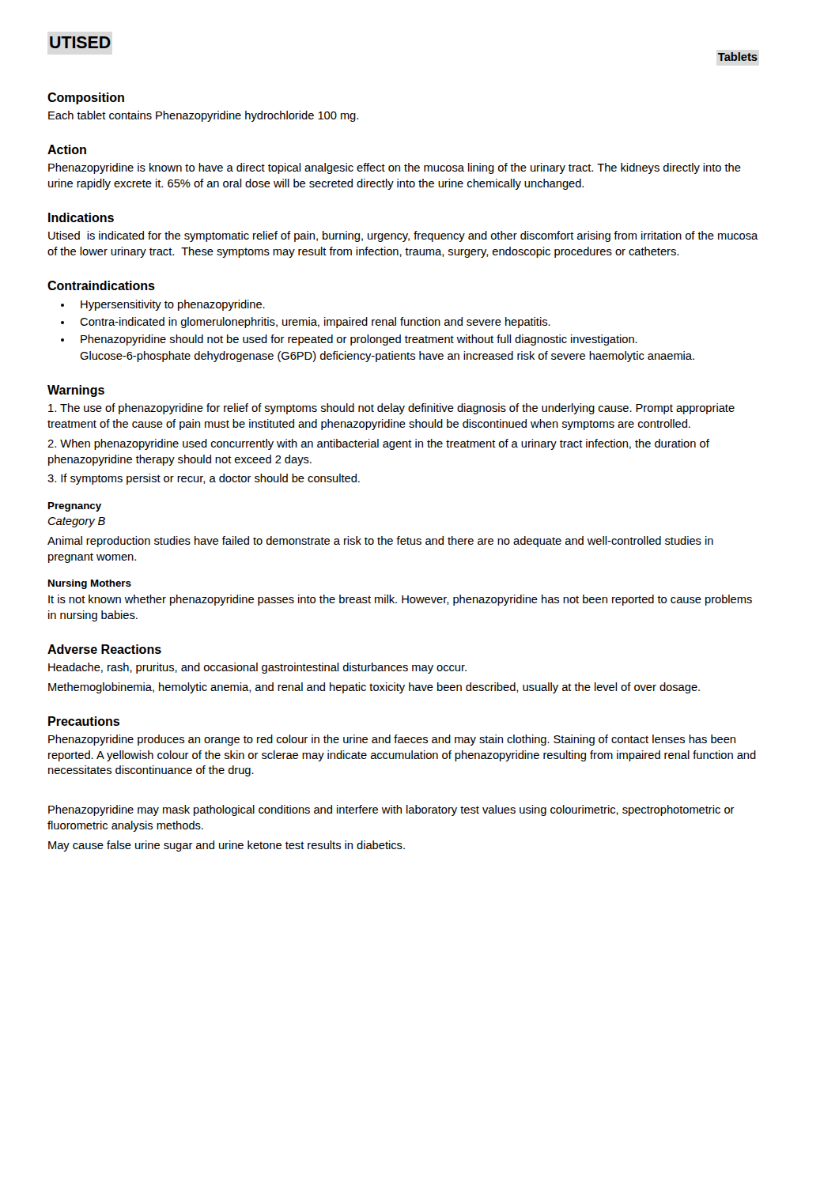Tablets
UTISED
Composition
Each tablet contains Phenazopyridine hydrochloride 100 mg.
Action
Phenazopyridine is known to have a direct topical analgesic effect on the mucosa lining of the urinary tract. The kidneys directly into the urine rapidly excrete it. 65% of an oral dose will be secreted directly into the urine chemically unchanged.
Indications
Utised is indicated for the symptomatic relief of pain, burning, urgency, frequency and other discomfort arising from irritation of the mucosa of the lower urinary tract. These symptoms may result from infection, trauma, surgery, endoscopic procedures or catheters.
Contraindications
Hypersensitivity to phenazopyridine.
Contra-indicated in glomerulonephritis, uremia, impaired renal function and severe hepatitis.
Phenazopyridine should not be used for repeated or prolonged treatment without full diagnostic investigation.
Glucose-6-phosphate dehydrogenase (G6PD) deficiency-patients have an increased risk of severe haemolytic anaemia.
Warnings
1. The use of phenazopyridine for relief of symptoms should not delay definitive diagnosis of the underlying cause. Prompt appropriate treatment of the cause of pain must be instituted and phenazopyridine should be discontinued when symptoms are controlled.
2. When phenazopyridine used concurrently with an antibacterial agent in the treatment of a urinary tract infection, the duration of phenazopyridine therapy should not exceed 2 days.
3. If symptoms persist or recur, a doctor should be consulted.
Pregnancy
Category B
Animal reproduction studies have failed to demonstrate a risk to the fetus and there are no adequate and well-controlled studies in pregnant women.
Nursing Mothers
It is not known whether phenazopyridine passes into the breast milk. However, phenazopyridine has not been reported to cause problems in nursing babies.
Adverse Reactions
Headache, rash, pruritus, and occasional gastrointestinal disturbances may occur.
Methemoglobinemia, hemolytic anemia, and renal and hepatic toxicity have been described, usually at the level of over dosage.
Precautions
Phenazopyridine produces an orange to red colour in the urine and faeces and may stain clothing. Staining of contact lenses has been reported. A yellowish colour of the skin or sclerae may indicate accumulation of phenazopyridine resulting from impaired renal function and necessitates discontinuance of the drug.
Phenazopyridine may mask pathological conditions and interfere with laboratory test values using colourimetric, spectrophotometric or fluorometric analysis methods.
May cause false urine sugar and urine ketone test results in diabetics.